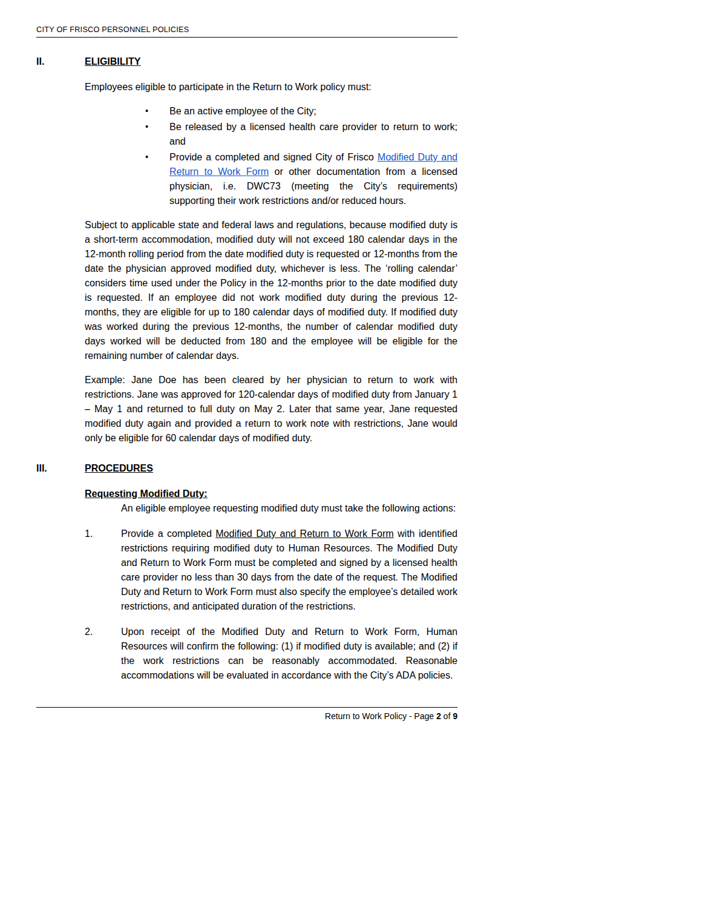CITY OF FRISCO PERSONNEL POLICIES
II. ELIGIBILITY
Employees eligible to participate in the Return to Work policy must:
Be an active employee of the City;
Be released by a licensed health care provider to return to work; and
Provide a completed and signed City of Frisco Modified Duty and Return to Work Form or other documentation from a licensed physician, i.e. DWC73 (meeting the City’s requirements) supporting their work restrictions and/or reduced hours.
Subject to applicable state and federal laws and regulations, because modified duty is a short-term accommodation, modified duty will not exceed 180 calendar days in the 12-month rolling period from the date modified duty is requested or 12-months from the date the physician approved modified duty, whichever is less. The ‘rolling calendar’ considers time used under the Policy in the 12-months prior to the date modified duty is requested. If an employee did not work modified duty during the previous 12-months, they are eligible for up to 180 calendar days of modified duty. If modified duty was worked during the previous 12-months, the number of calendar modified duty days worked will be deducted from 180 and the employee will be eligible for the remaining number of calendar days.
Example: Jane Doe has been cleared by her physician to return to work with restrictions. Jane was approved for 120-calendar days of modified duty from January 1 – May 1 and returned to full duty on May 2. Later that same year, Jane requested modified duty again and provided a return to work note with restrictions, Jane would only be eligible for 60 calendar days of modified duty.
III. PROCEDURES
Requesting Modified Duty:
An eligible employee requesting modified duty must take the following actions:
1. Provide a completed Modified Duty and Return to Work Form with identified restrictions requiring modified duty to Human Resources. The Modified Duty and Return to Work Form must be completed and signed by a licensed health care provider no less than 30 days from the date of the request. The Modified Duty and Return to Work Form must also specify the employee’s detailed work restrictions, and anticipated duration of the restrictions.
2. Upon receipt of the Modified Duty and Return to Work Form, Human Resources will confirm the following: (1) if modified duty is available; and (2) if the work restrictions can be reasonably accommodated. Reasonable accommodations will be evaluated in accordance with the City’s ADA policies.
Return to Work Policy - Page 2 of 9